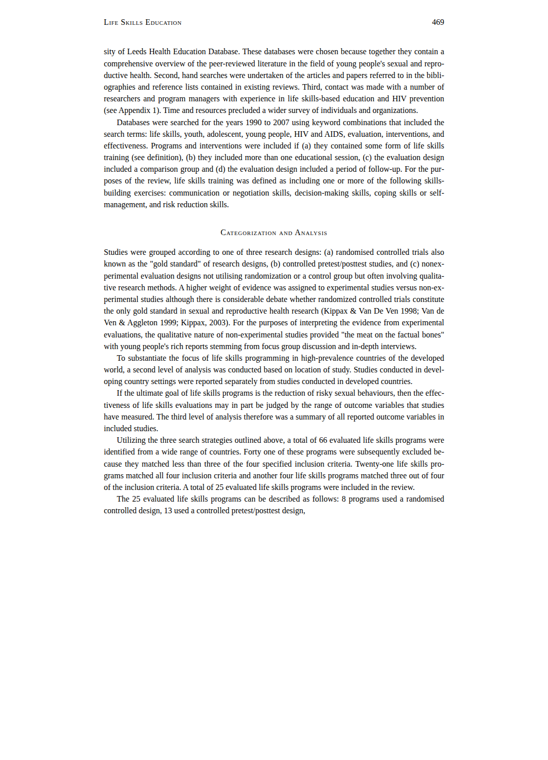Life Skills Education 469
sity of Leeds Health Education Database. These databases were chosen because together they contain a comprehensive overview of the peer-reviewed literature in the field of young people's sexual and reproductive health. Second, hand searches were undertaken of the articles and papers referred to in the bibliographies and reference lists contained in existing reviews. Third, contact was made with a number of researchers and program managers with experience in life skills-based education and HIV prevention (see Appendix 1). Time and resources precluded a wider survey of individuals and organizations.
Databases were searched for the years 1990 to 2007 using keyword combinations that included the search terms: life skills, youth, adolescent, young people, HIV and AIDS, evaluation, interventions, and effectiveness. Programs and interventions were included if (a) they contained some form of life skills training (see definition), (b) they included more than one educational session, (c) the evaluation design included a comparison group and (d) the evaluation design included a period of follow-up. For the purposes of the review, life skills training was defined as including one or more of the following skills-building exercises: communication or negotiation skills, decision-making skills, coping skills or self-management, and risk reduction skills.
Categorization and Analysis
Studies were grouped according to one of three research designs: (a) randomised controlled trials also known as the "gold standard" of research designs, (b) controlled pretest/posttest studies, and (c) nonexperimental evaluation designs not utilising randomization or a control group but often involving qualitative research methods. A higher weight of evidence was assigned to experimental studies versus non-experimental studies although there is considerable debate whether randomized controlled trials constitute the only gold standard in sexual and reproductive health research (Kippax & Van De Ven 1998; Van de Ven & Aggleton 1999; Kippax, 2003). For the purposes of interpreting the evidence from experimental evaluations, the qualitative nature of non-experimental studies provided "the meat on the factual bones" with young people's rich reports stemming from focus group discussion and in-depth interviews.
To substantiate the focus of life skills programming in high-prevalence countries of the developed world, a second level of analysis was conducted based on location of study. Studies conducted in developing country settings were reported separately from studies conducted in developed countries.
If the ultimate goal of life skills programs is the reduction of risky sexual behaviours, then the effectiveness of life skills evaluations may in part be judged by the range of outcome variables that studies have measured. The third level of analysis therefore was a summary of all reported outcome variables in included studies.
Utilizing the three search strategies outlined above, a total of 66 evaluated life skills programs were identified from a wide range of countries. Forty one of these programs were subsequently excluded because they matched less than three of the four specified inclusion criteria. Twenty-one life skills programs matched all four inclusion criteria and another four life skills programs matched three out of four of the inclusion criteria. A total of 25 evaluated life skills programs were included in the review.
The 25 evaluated life skills programs can be described as follows: 8 programs used a randomised controlled design, 13 used a controlled pretest/posttest design,